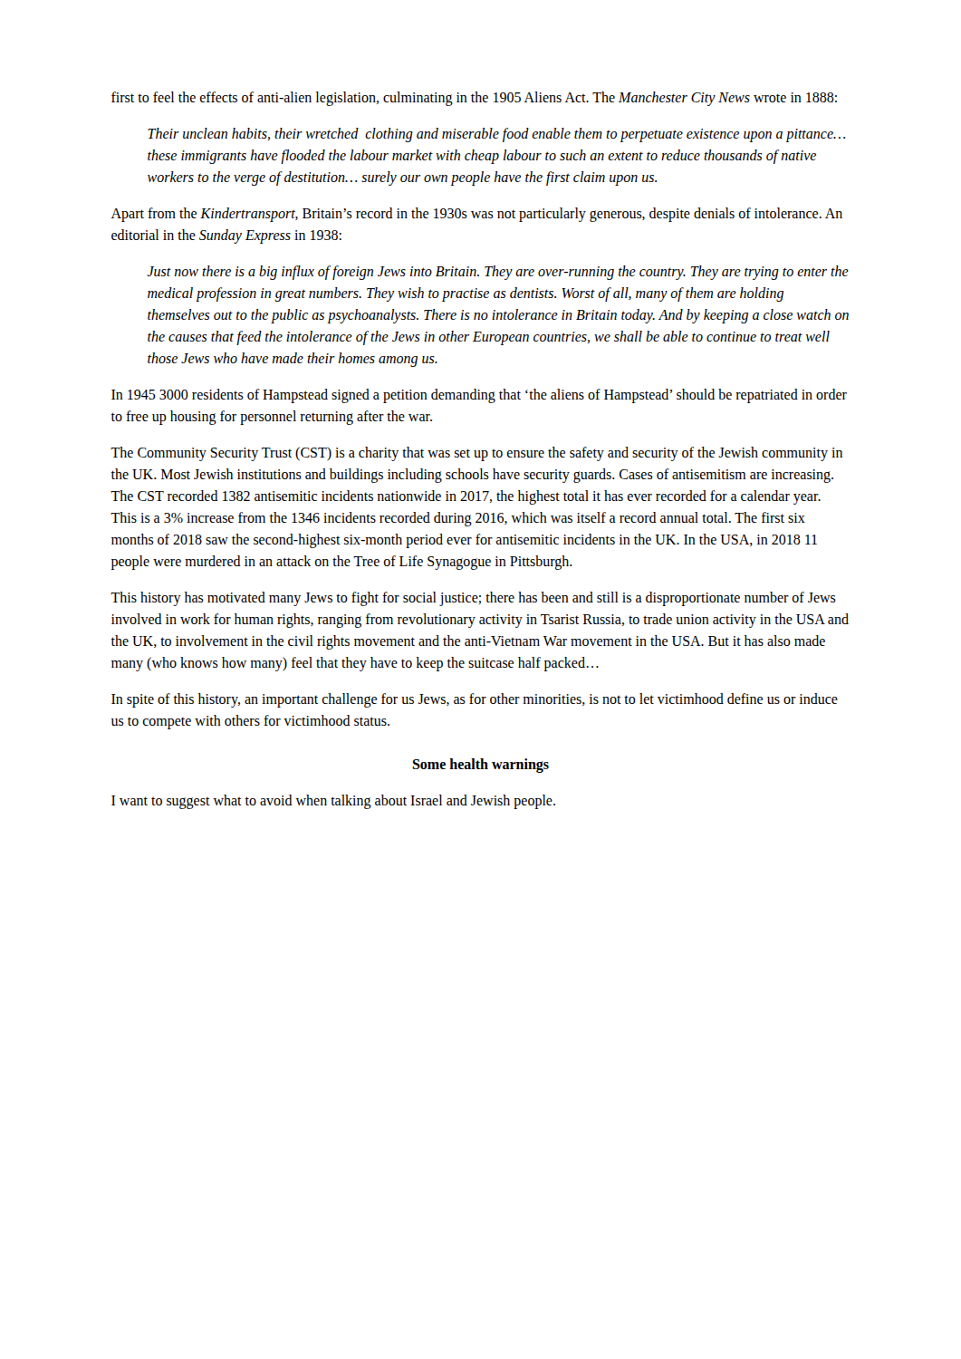first to feel the effects of anti-alien legislation, culminating in the 1905 Aliens Act. The Manchester City News wrote in 1888:
Their unclean habits, their wretched clothing and miserable food enable them to perpetuate existence upon a pittance…these immigrants have flooded the labour market with cheap labour to such an extent to reduce thousands of native workers to the verge of destitution… surely our own people have the first claim upon us.
Apart from the Kindertransport, Britain’s record in the 1930s was not particularly generous, despite denials of intolerance. An editorial in the Sunday Express in 1938:
Just now there is a big influx of foreign Jews into Britain. They are over-running the country. They are trying to enter the medical profession in great numbers. They wish to practise as dentists. Worst of all, many of them are holding themselves out to the public as psychoanalysts. There is no intolerance in Britain today. And by keeping a close watch on the causes that feed the intolerance of the Jews in other European countries, we shall be able to continue to treat well those Jews who have made their homes among us.
In 1945 3000 residents of Hampstead signed a petition demanding that ‘the aliens of Hampstead’ should be repatriated in order to free up housing for personnel returning after the war.
The Community Security Trust (CST) is a charity that was set up to ensure the safety and security of the Jewish community in the UK. Most Jewish institutions and buildings including schools have security guards. Cases of antisemitism are increasing. The CST recorded 1382 antisemitic incidents nationwide in 2017, the highest total it has ever recorded for a calendar year. This is a 3% increase from the 1346 incidents recorded during 2016, which was itself a record annual total. The first six months of 2018 saw the second-highest six-month period ever for antisemitic incidents in the UK. In the USA, in 2018 11 people were murdered in an attack on the Tree of Life Synagogue in Pittsburgh.
This history has motivated many Jews to fight for social justice; there has been and still is a disproportionate number of Jews involved in work for human rights, ranging from revolutionary activity in Tsarist Russia, to trade union activity in the USA and the UK, to involvement in the civil rights movement and the anti-Vietnam War movement in the USA. But it has also made many (who knows how many) feel that they have to keep the suitcase half packed…
In spite of this history, an important challenge for us Jews, as for other minorities, is not to let victimhood define us or induce us to compete with others for victimhood status.
Some health warnings
I want to suggest what to avoid when talking about Israel and Jewish people.